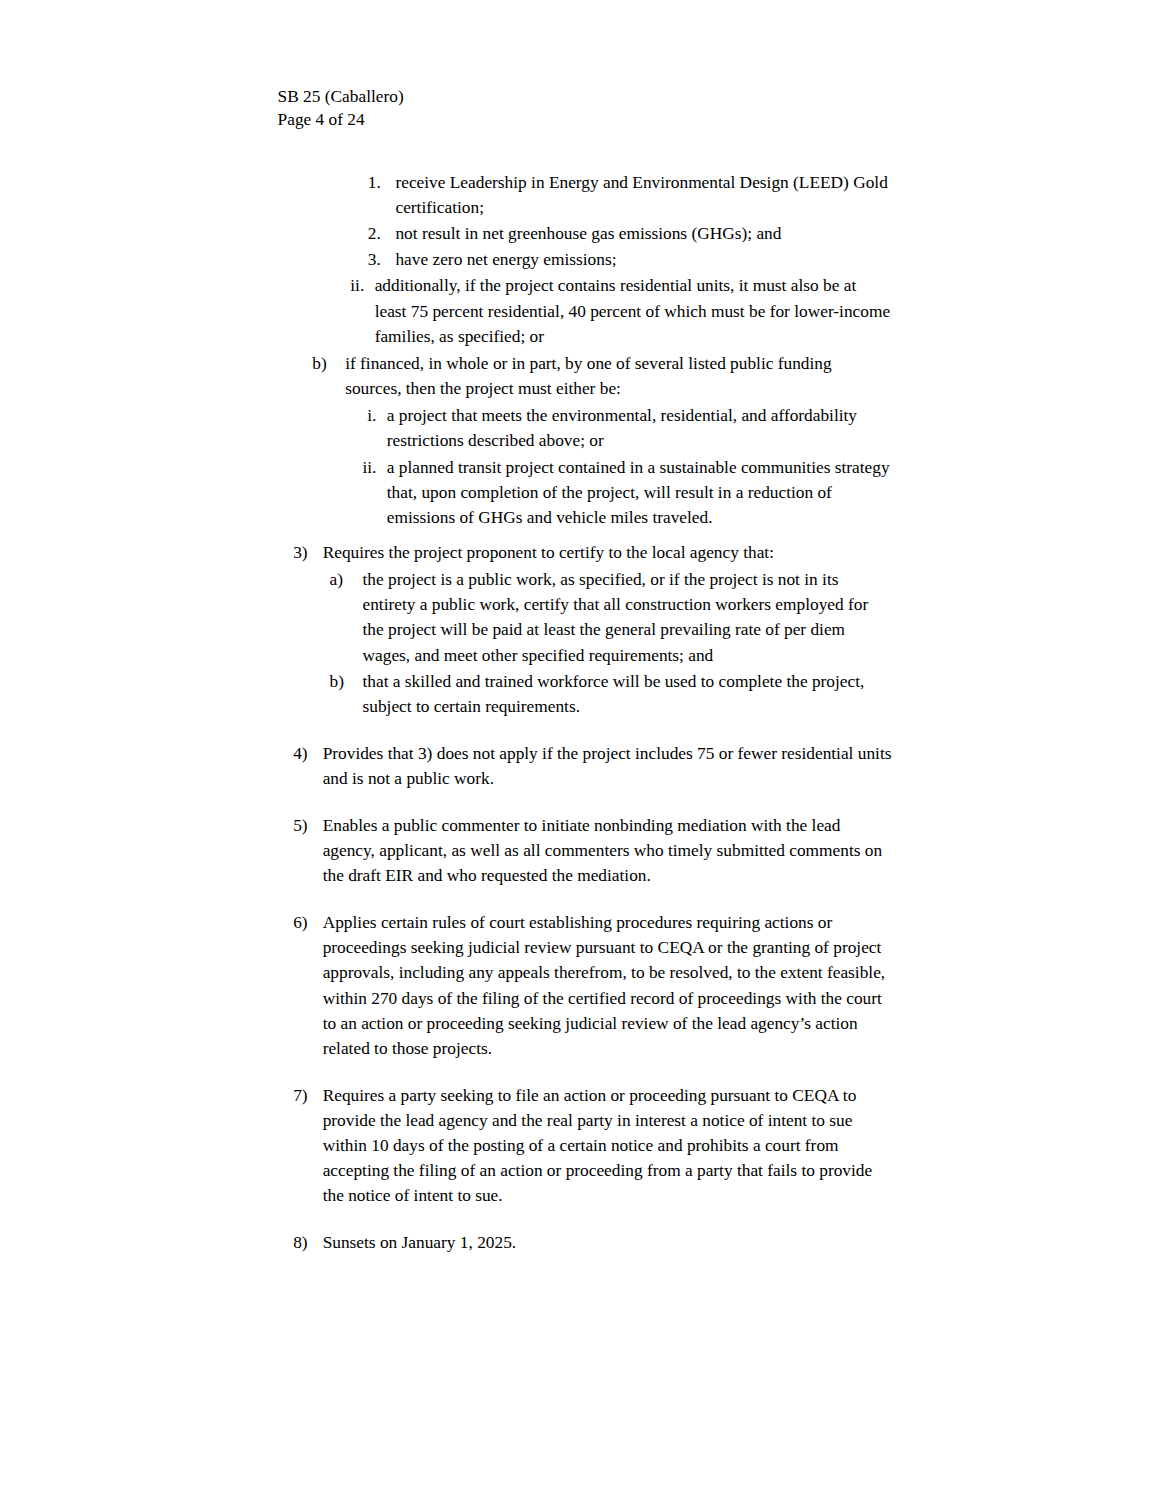SB 25 (Caballero)
Page 4 of 24
receive Leadership in Energy and Environmental Design (LEED) Gold certification;
not result in net greenhouse gas emissions (GHGs); and
have zero net energy emissions;
additionally, if the project contains residential units, it must also be at least 75 percent residential, 40 percent of which must be for lower-income families, as specified; or
if financed, in whole or in part, by one of several listed public funding sources, then the project must either be:
a project that meets the environmental, residential, and affordability restrictions described above; or
a planned transit project contained in a sustainable communities strategy that, upon completion of the project, will result in a reduction of emissions of GHGs and vehicle miles traveled.
Requires the project proponent to certify to the local agency that:
the project is a public work, as specified, or if the project is not in its entirety a public work, certify that all construction workers employed for the project will be paid at least the general prevailing rate of per diem wages, and meet other specified requirements; and
that a skilled and trained workforce will be used to complete the project, subject to certain requirements.
Provides that 3) does not apply if the project includes 75 or fewer residential units and is not a public work.
Enables a public commenter to initiate nonbinding mediation with the lead agency, applicant, as well as all commenters who timely submitted comments on the draft EIR and who requested the mediation.
Applies certain rules of court establishing procedures requiring actions or proceedings seeking judicial review pursuant to CEQA or the granting of project approvals, including any appeals therefrom, to be resolved, to the extent feasible, within 270 days of the filing of the certified record of proceedings with the court to an action or proceeding seeking judicial review of the lead agency’s action related to those projects.
Requires a party seeking to file an action or proceeding pursuant to CEQA to provide the lead agency and the real party in interest a notice of intent to sue within 10 days of the posting of a certain notice and prohibits a court from accepting the filing of an action or proceeding from a party that fails to provide the notice of intent to sue.
Sunsets on January 1, 2025.